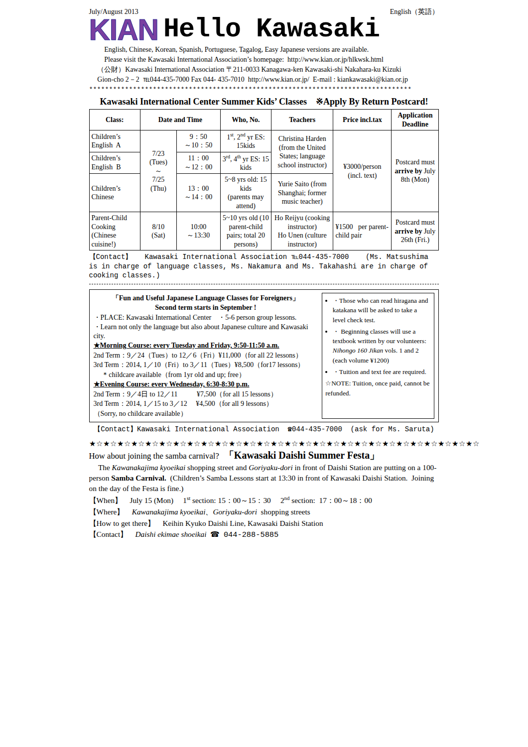July/August 2013
English（英語）
KIAN
Hello Kawasaki
English, Chinese, Korean, Spanish, Portuguese, Tagalog, Easy Japanese versions are available.
Please visit the Kawasaki International Association’s homepage: http://www.kian.or.jp/hlkwsk.html
（公財）Kawasaki International Association 〒211-0033 Kanagawa-ken Kawasaki-shi Nakahara-ku Kizuki
Gion-cho 2－2 ℡044-435-7000 Fax 044- 435-7010 http://www.kian.or.jp/ E-mail : kiankawasaki@kian.or.jp
*********************************************************************************
Kawasaki International Center Summer Kids’ Classes ※Apply By Return Postcard!
| Class: | Date and Time | Who, No. | Teachers | Price incl.tax | Application Deadline |
| --- | --- | --- | --- | --- | --- |
| Children’s English A | 7/23 (Tues) ～ 7/25 (Thu) | 9：50 ～10：50 | 1 st , 2 nd yr ES: 15kids | Christina Harden (from the United States; language school instructor) | ¥3000/person (incl. text) | Postcard must arrive by July 8th (Mon) |
| Children’s English B | 11：00 ～12：00 | 3 rd , 4 th yr ES: 15 kids |
| Children’s Chinese | 13：00 ～14：00 | 5~8 yrs old: 15 kids (parents may attend) | Yurie Saito (from Shanghai; former music teacher) |
| Parent-Child Cooking (Chinese cuisine!) | 8/10 (Sat) | 10:00 ～13:30 | 5~10 yrs old (10 parent-child pairs; total 20 persons) | Ho Reijyu (cooking instructor) Ho Unen (culture instructor) | ¥1500 per parent-child pair | Postcard must arrive by July 26th (Fri.) |
【Contact】 Kawasaki International Association ℡044-435-7000 (Ms. Matsushima is in charge of language classes, Ms. Nakamura and Ms. Takahashi are in charge of cooking classes.)
「Fun and Useful Japanese Language Classes for Foreigners」
Second term starts in September !
・PLACE: Kawasaki International Center ・5-6 person group lessons.
・Learn not only the language but also about Japanese culture and Kawasaki city.
★Morning Course: every Tuesday and Friday, 9:50-11:50 a.m.
2nd Term：9／24（Tues）to 12／6（Fri）¥11,000（for all 22 lessons）
3rd Term：2014, 1／10（Fri）to 3／11（Tues）¥8,500（for17 lessons）
＊childcare available（from 1yr old and up; free）
★Evening Course: every Wednesday, 6:30-8:30 p.m.
2nd Term：9／4日 to 12／11 ¥7,500（for all 15 lessons）
3rd Term：2014, 1／15 to 3／12 ¥4,500（for all 9 lessons）
（Sorry, no childcare available）
・Those who can read hiragana and katakana will be asked to take a level check test.
・ Beginning classes will use a textbook written by our volunteers: Nihongo 160 Jikan vols. 1 and 2 (each volume ¥1200)
・Tuition and text fee are required.
☆NOTE: Tuition, once paid, cannot be refunded.
【Contact】Kawasaki International Association ☎044-435-7000 (ask for Ms. Saruta)
★☆★☆★☆★☆★☆★☆★☆★☆★☆★☆★☆★☆★☆★☆★☆★☆★☆★☆★☆★☆★☆★☆★☆★☆★☆★☆★☆★☆
How about joining the samba carnival? 「Kawasaki Daishi Summer Festa」
The Kawanakajima kyoeikai shopping street and Goriyaku-dori in front of Daishi Station are putting on a 100-person Samba Carnival. (Children’s Samba Lessons start at 13:30 in front of Kawasaki Daishi Station. Joining on the day of the Festa is fine.)
【When】 July 15 (Mon) 1st section: 15：00～15：30 2nd section: 17：00～18：00
【Where】 Kawanakajima kyoeikai、Goriyaku-dori shopping streets
【How to get there】 Keihin Kyuko Daishi Line, Kawasaki Daishi Station
【Contact】 Daishi ekimae shoeikai ☎ 044-288-5885